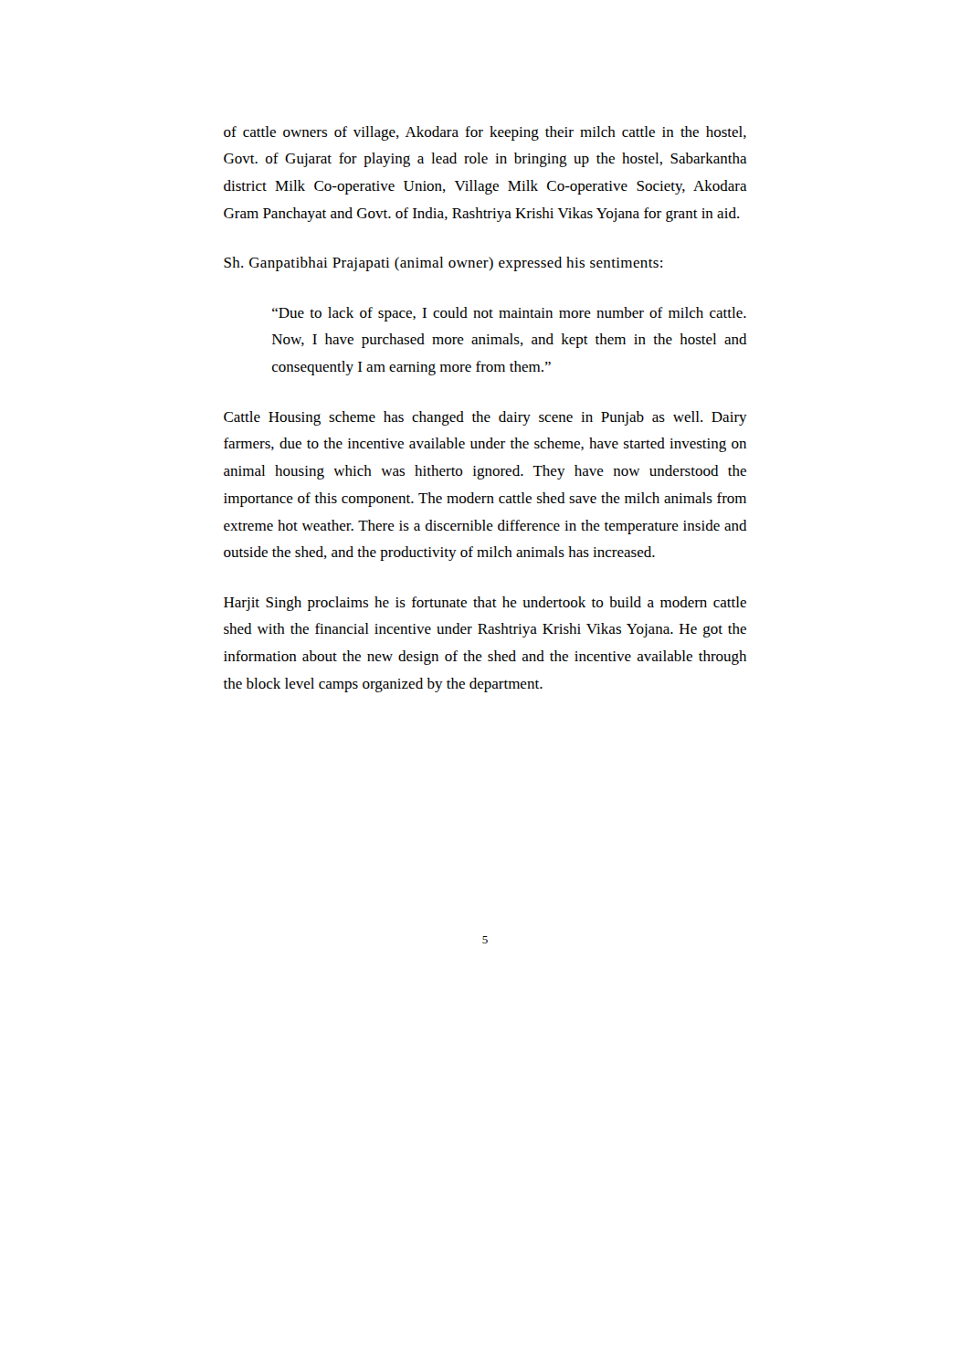of cattle owners of village, Akodara for keeping their milch cattle in the hostel, Govt. of Gujarat for playing a lead role in bringing up the hostel, Sabarkantha district Milk Co-operative Union, Village Milk Co-operative Society, Akodara Gram Panchayat and Govt. of India, Rashtriya Krishi Vikas Yojana for grant in aid.
Sh. Ganpatibhai Prajapati (animal owner) expressed his sentiments:
“Due to lack of space, I could not maintain more number of milch cattle. Now, I have purchased more animals, and kept them in the hostel and consequently I am earning more from them.”
Cattle Housing scheme has changed the dairy scene in Punjab as well. Dairy farmers, due to the incentive available under the scheme, have started investing on animal housing which was hitherto ignored. They have now understood the importance of this component. The modern cattle shed save the milch animals from extreme hot weather. There is a discernible difference in the temperature inside and outside the shed, and the productivity of milch animals has increased.
Harjit Singh proclaims he is fortunate that he undertook to build a modern cattle shed with the financial incentive under Rashtriya Krishi Vikas Yojana. He got the information about the new design of the shed and the incentive available through the block level camps organized by the department.
5